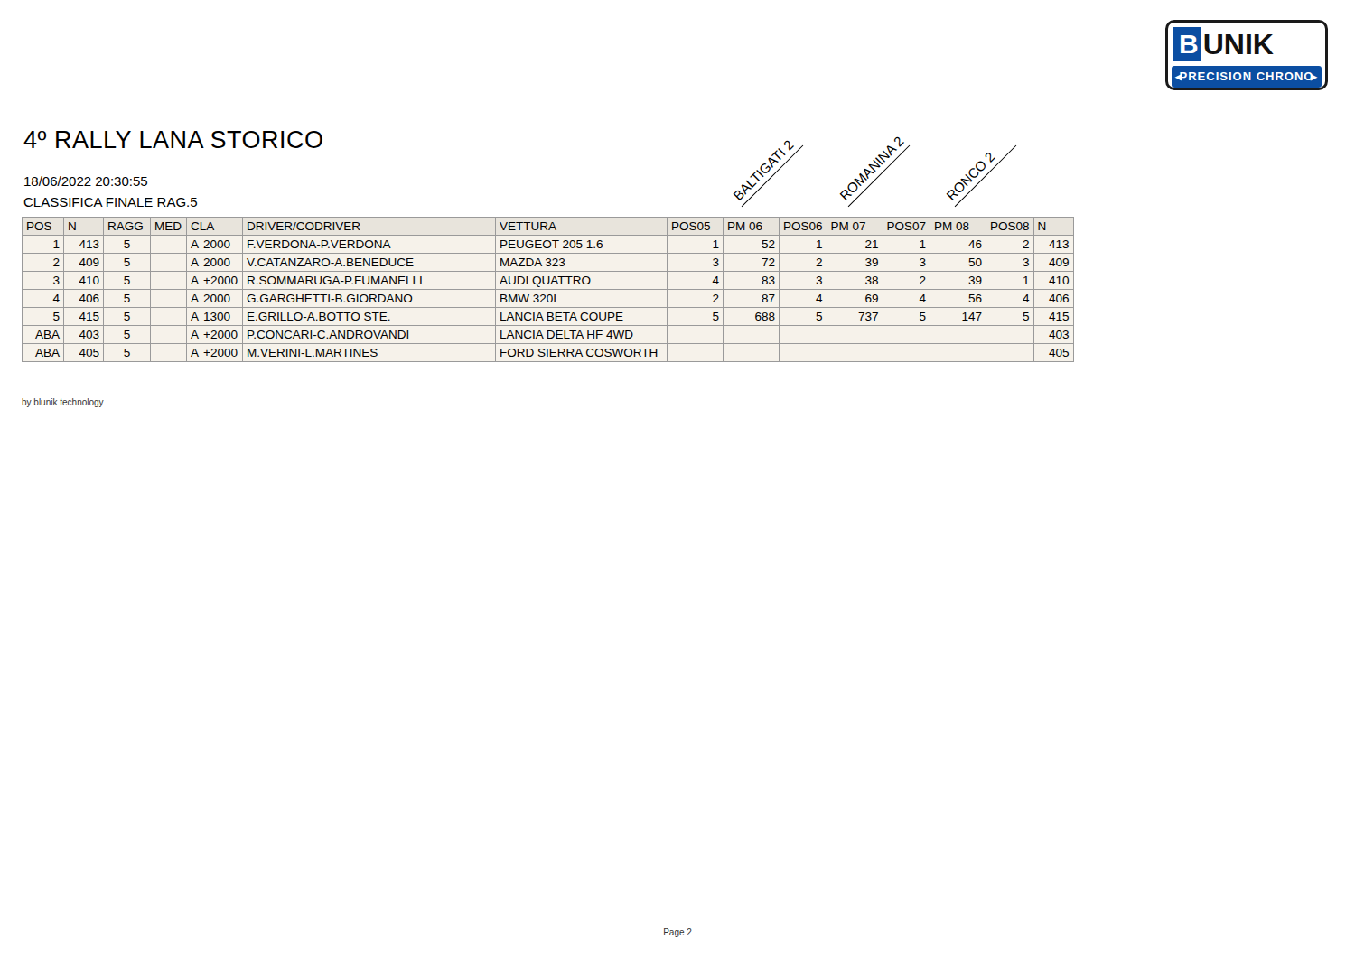BUNIK
PRECISION CHRONO
4º RALLY LANA STORICO
18/06/2022 20:30:55
CLASSIFICA FINALE RAG.5
BALTIGATI 2
ROMANINA 2
RONCO 2
| POS | N | RAGG | MED | CLA | DRIVER/CODRIVER | VETTURA | POS05 | PM 06 | POS06 | PM 07 | POS07 | PM 08 | POS08 | N |
| --- | --- | --- | --- | --- | --- | --- | --- | --- | --- | --- | --- | --- | --- | --- |
| 1 | 413 | 5 | | A 2000 | F.VERDONA-P.VERDONA | PEUGEOT 205 1.6 | 1 | 52 | 1 | 21 | 1 | 46 | 2 | 413 |
| 2 | 409 | 5 | | A 2000 | V.CATANZARO-A.BENEDUCE | MAZDA 323 | 3 | 72 | 2 | 39 | 3 | 50 | 3 | 409 |
| 3 | 410 | 5 | | A +2000 | R.SOMMARUGA-P.FUMANELLI | AUDI QUATTRO | 4 | 83 | 3 | 38 | 2 | 39 | 1 | 410 |
| 4 | 406 | 5 | | A 2000 | G.GARGHETTI-B.GIORDANO | BMW 320I | 2 | 87 | 4 | 69 | 4 | 56 | 4 | 406 |
| 5 | 415 | 5 | | A 1300 | E.GRILLO-A.BOTTO STE. | LANCIA BETA COUPE | 5 | 688 | 5 | 737 | 5 | 147 | 5 | 415 |
| ABA | 403 | 5 | | A +2000 | P.CONCARI-C.ANDROVANDI | LANCIA DELTA HF 4WD | | | | | | | | 403 |
| ABA | 405 | 5 | | A +2000 | M.VERINI-L.MARTINES | FORD SIERRA COSWORTH | | | | | | | | 405 |
by blunik technology
Page 2